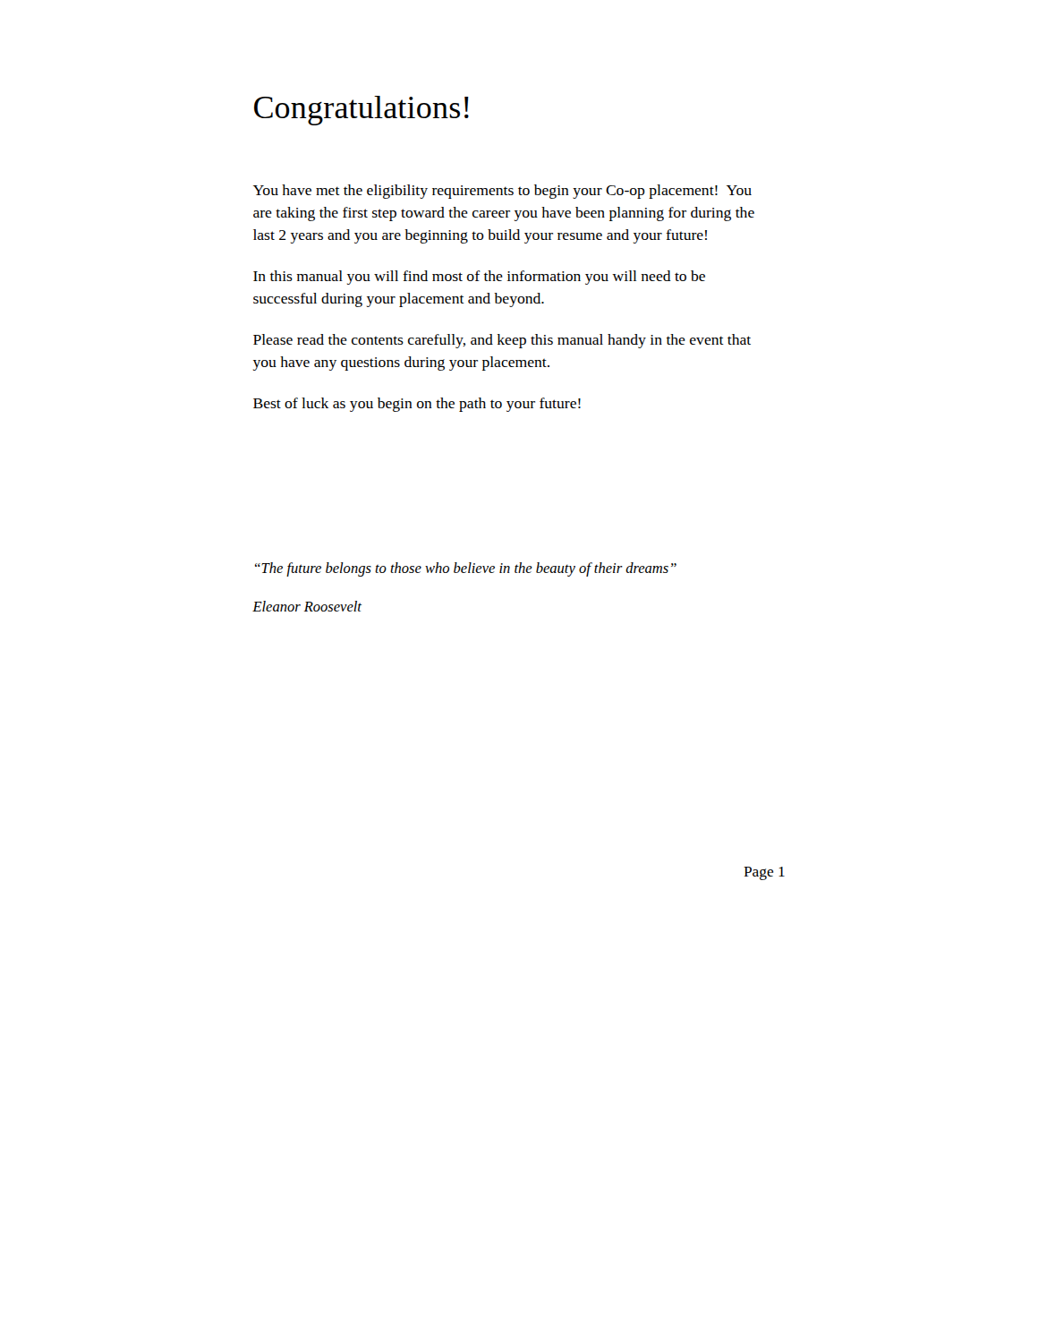Congratulations!
You have met the eligibility requirements to begin your Co-op placement! You are taking the first step toward the career you have been planning for during the last 2 years and you are beginning to build your resume and your future!
In this manual you will find most of the information you will need to be successful during your placement and beyond.
Please read the contents carefully, and keep this manual handy in the event that you have any questions during your placement.
Best of luck as you begin on the path to your future!
“The future belongs to those who believe in the beauty of their dreams”
Eleanor Roosevelt
Page 1